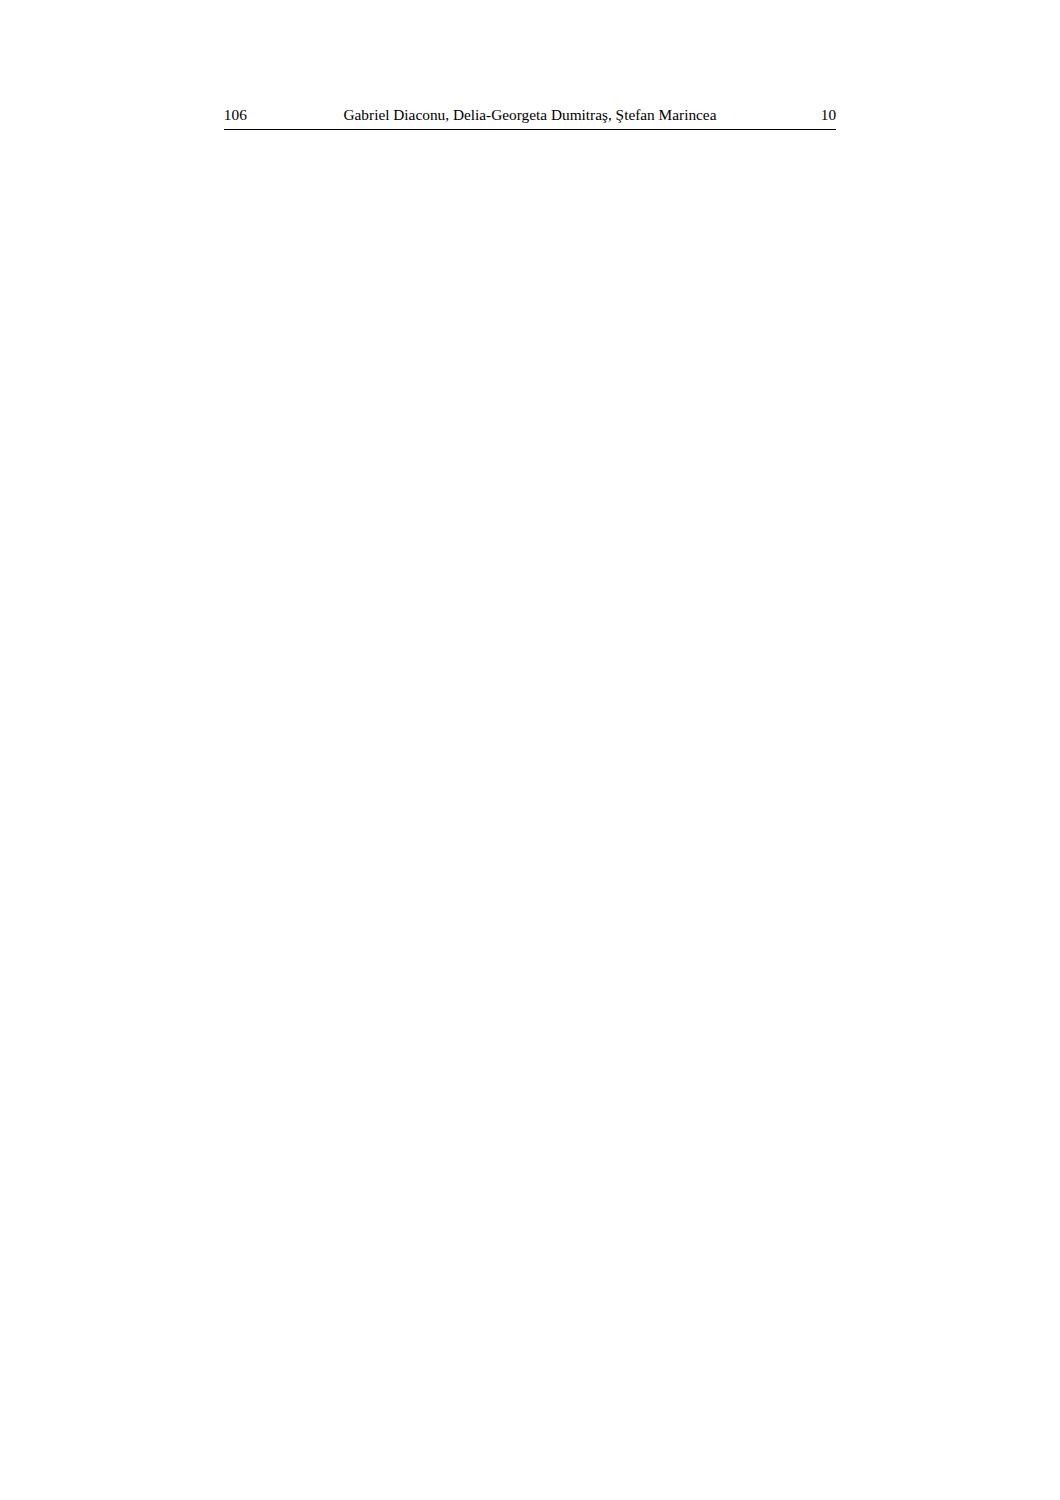106 Gabriel Diaconu, Delia-Georgeta Dumitraş, Ştefan Marincea 10